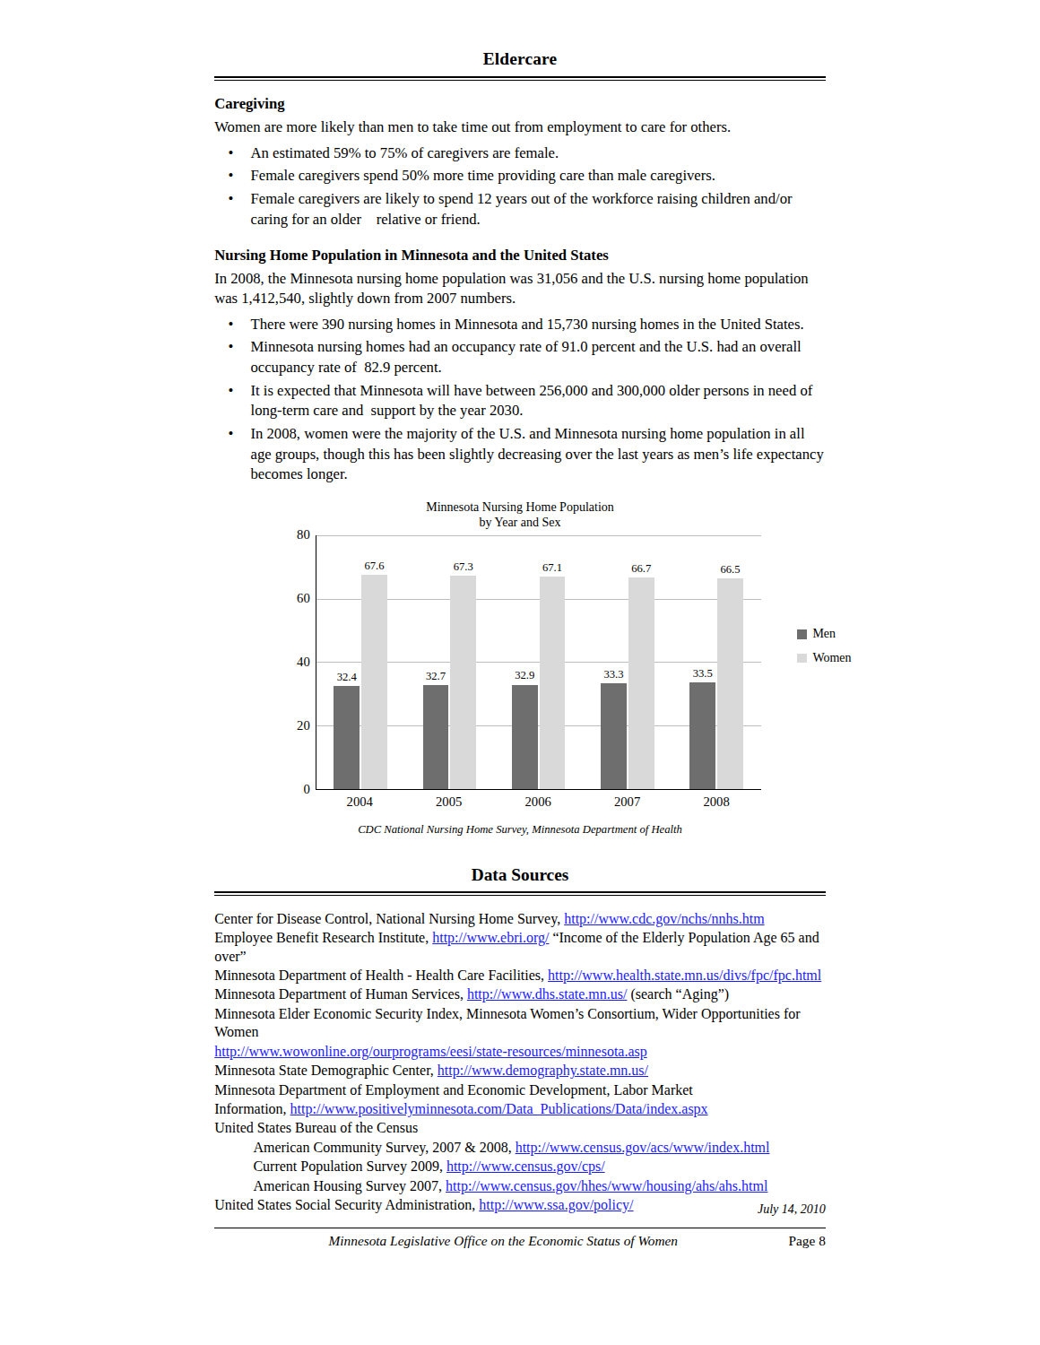Eldercare
Caregiving
Women are more likely than men to take time out from employment to care for others.
An estimated 59% to 75% of caregivers are female.
Female caregivers spend 50% more time providing care than male caregivers.
Female caregivers are likely to spend 12 years out of the workforce raising children and/or caring for an older relative or friend.
Nursing Home Population in Minnesota and the United States
In 2008, the Minnesota nursing home population was 31,056 and the U.S. nursing home population was 1,412,540, slightly down from 2007 numbers.
There were 390 nursing homes in Minnesota and 15,730 nursing homes in the United States.
Minnesota nursing homes had an occupancy rate of 91.0 percent and the U.S. had an overall occupancy rate of 82.9 percent.
It is expected that Minnesota will have between 256,000 and 300,000 older persons in need of long-term care and support by the year 2030.
In 2008, women were the majority of the U.S. and Minnesota nursing home population in all age groups, though this has been slightly decreasing over the last years as men’s life expectancy becomes longer.
Minnesota Nursing Home Population
by Year and Sex
80 60 40 20 0
32.4
67.6
32.7
67.3
32.9
67.1
33.3
66.7
33.5
66.5
Men
Women
2004 2005 2006 2007 2008
CDC National Nursing Home Survey, Minnesota Department of Health
Data Sources
Center for Disease Control, National Nursing Home Survey, http://www.cdc.gov/nchs/nnhs.htm
Employee Benefit Research Institute, http://www.ebri.org/ “Income of the Elderly Population Age 65 and over”
Minnesota Department of Health - Health Care Facilities, http://www.health.state.mn.us/divs/fpc/fpc.html
Minnesota Department of Human Services, http://www.dhs.state.mn.us/ (search “Aging”)
Minnesota Elder Economic Security Index, Minnesota Women’s Consortium, Wider Opportunities for Women
http://www.wowonline.org/ourprograms/eesi/state-resources/minnesota.asp
Minnesota State Demographic Center, http://www.demography.state.mn.us/
Minnesota Department of Employment and Economic Development, Labor Market
Information, http://www.positivelyminnesota.com/Data_Publications/Data/index.aspx
United States Bureau of the Census
American Community Survey, 2007 & 2008, http://www.census.gov/acs/www/index.html
Current Population Survey 2009, http://www.census.gov/cps/
American Housing Survey 2007, http://www.census.gov/hhes/www/housing/ahs/ahs.html
United States Social Security Administration, http://www.ssa.gov/policy/
July 14, 2010
Minnesota Legislative Office on the Economic Status of Women
Page 8